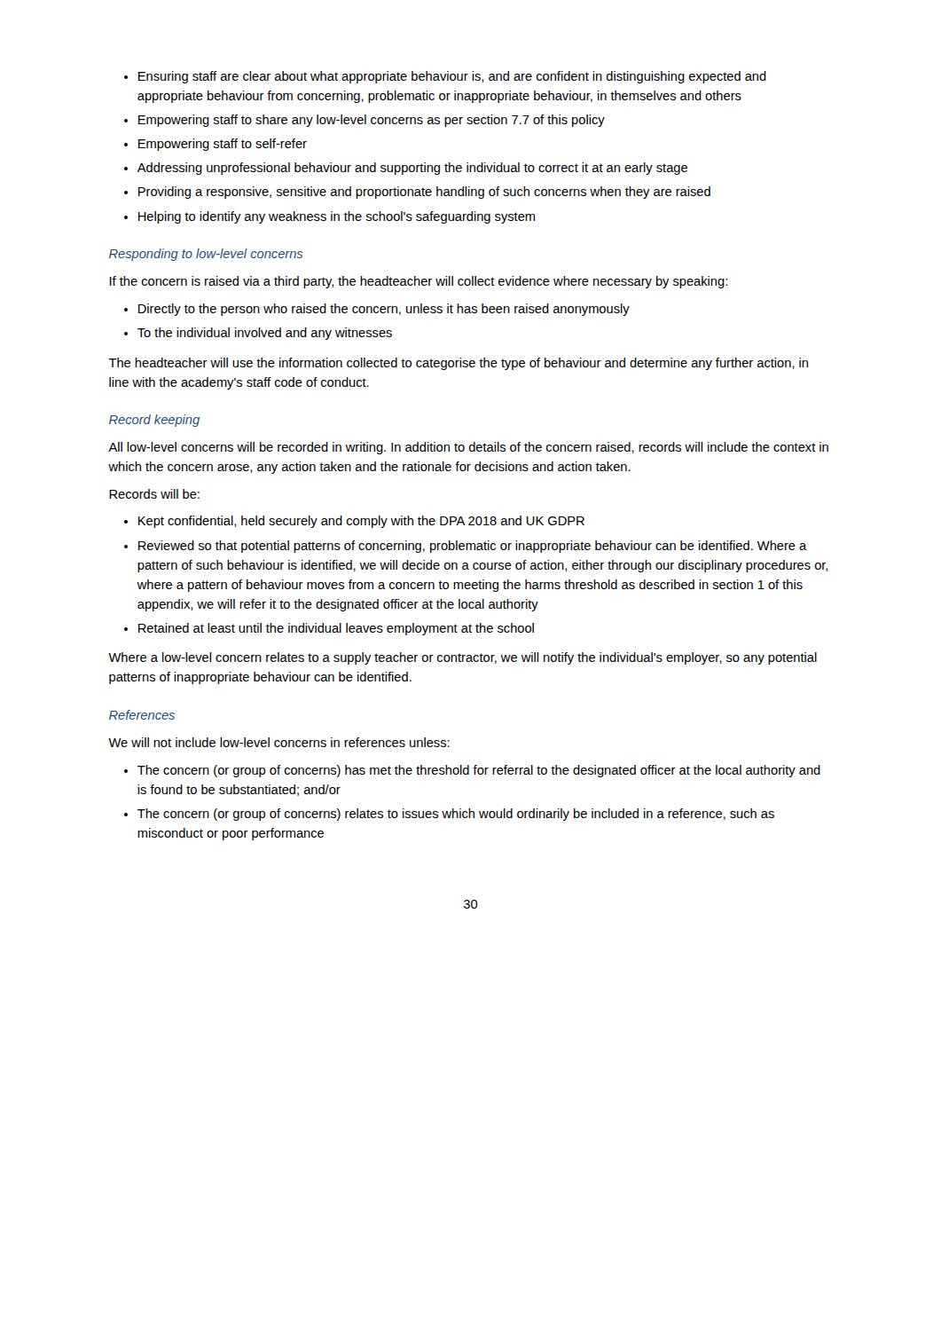Ensuring staff are clear about what appropriate behaviour is, and are confident in distinguishing expected and appropriate behaviour from concerning, problematic or inappropriate behaviour, in themselves and others
Empowering staff to share any low-level concerns as per section 7.7 of this policy
Empowering staff to self-refer
Addressing unprofessional behaviour and supporting the individual to correct it at an early stage
Providing a responsive, sensitive and proportionate handling of such concerns when they are raised
Helping to identify any weakness in the school's safeguarding system
Responding to low-level concerns
If the concern is raised via a third party, the headteacher will collect evidence where necessary by speaking:
Directly to the person who raised the concern, unless it has been raised anonymously
To the individual involved and any witnesses
The headteacher will use the information collected to categorise the type of behaviour and determine any further action, in line with the academy's staff code of conduct.
Record keeping
All low-level concerns will be recorded in writing. In addition to details of the concern raised, records will include the context in which the concern arose, any action taken and the rationale for decisions and action taken.
Records will be:
Kept confidential, held securely and comply with the DPA 2018 and UK GDPR
Reviewed so that potential patterns of concerning, problematic or inappropriate behaviour can be identified. Where a pattern of such behaviour is identified, we will decide on a course of action, either through our disciplinary procedures or, where a pattern of behaviour moves from a concern to meeting the harms threshold as described in section 1 of this appendix, we will refer it to the designated officer at the local authority
Retained at least until the individual leaves employment at the school
Where a low-level concern relates to a supply teacher or contractor, we will notify the individual's employer, so any potential patterns of inappropriate behaviour can be identified.
References
We will not include low-level concerns in references unless:
The concern (or group of concerns) has met the threshold for referral to the designated officer at the local authority and is found to be substantiated; and/or
The concern (or group of concerns) relates to issues which would ordinarily be included in a reference, such as misconduct or poor performance
30